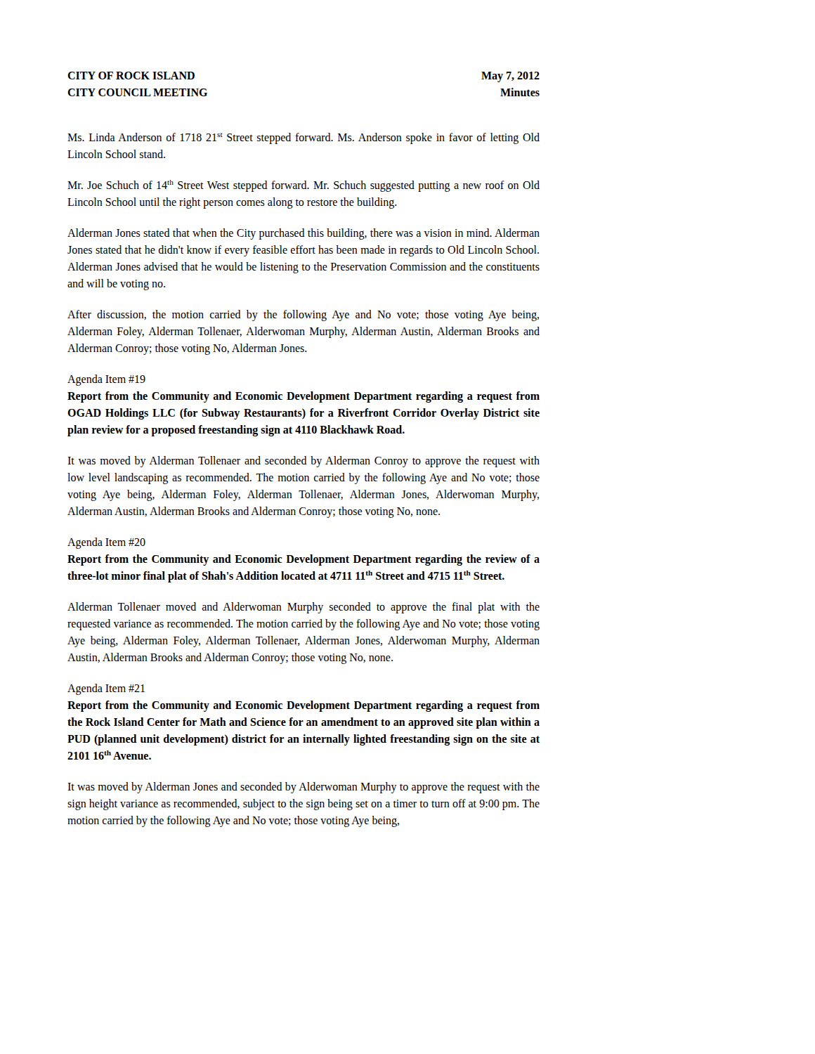City of Rock Island
City Council Meeting
May 7, 2012
Minutes
Ms. Linda Anderson of 1718 21st Street stepped forward. Ms. Anderson spoke in favor of letting Old Lincoln School stand.
Mr. Joe Schuch of 14th Street West stepped forward. Mr. Schuch suggested putting a new roof on Old Lincoln School until the right person comes along to restore the building.
Alderman Jones stated that when the City purchased this building, there was a vision in mind. Alderman Jones stated that he didn't know if every feasible effort has been made in regards to Old Lincoln School. Alderman Jones advised that he would be listening to the Preservation Commission and the constituents and will be voting no.
After discussion, the motion carried by the following Aye and No vote; those voting Aye being, Alderman Foley, Alderman Tollenaer, Alderwoman Murphy, Alderman Austin, Alderman Brooks and Alderman Conroy; those voting No, Alderman Jones.
Agenda Item #19
Report from the Community and Economic Development Department regarding a request from OGAD Holdings LLC (for Subway Restaurants) for a Riverfront Corridor Overlay District site plan review for a proposed freestanding sign at 4110 Blackhawk Road.
It was moved by Alderman Tollenaer and seconded by Alderman Conroy to approve the request with low level landscaping as recommended. The motion carried by the following Aye and No vote; those voting Aye being, Alderman Foley, Alderman Tollenaer, Alderman Jones, Alderwoman Murphy, Alderman Austin, Alderman Brooks and Alderman Conroy; those voting No, none.
Agenda Item #20
Report from the Community and Economic Development Department regarding the review of a three-lot minor final plat of Shah's Addition located at 4711 11th Street and 4715 11th Street.
Alderman Tollenaer moved and Alderwoman Murphy seconded to approve the final plat with the requested variance as recommended. The motion carried by the following Aye and No vote; those voting Aye being, Alderman Foley, Alderman Tollenaer, Alderman Jones, Alderwoman Murphy, Alderman Austin, Alderman Brooks and Alderman Conroy; those voting No, none.
Agenda Item #21
Report from the Community and Economic Development Department regarding a request from the Rock Island Center for Math and Science for an amendment to an approved site plan within a PUD (planned unit development) district for an internally lighted freestanding sign on the site at 2101 16th Avenue.
It was moved by Alderman Jones and seconded by Alderwoman Murphy to approve the request with the sign height variance as recommended, subject to the sign being set on a timer to turn off at 9:00 pm. The motion carried by the following Aye and No vote; those voting Aye being,